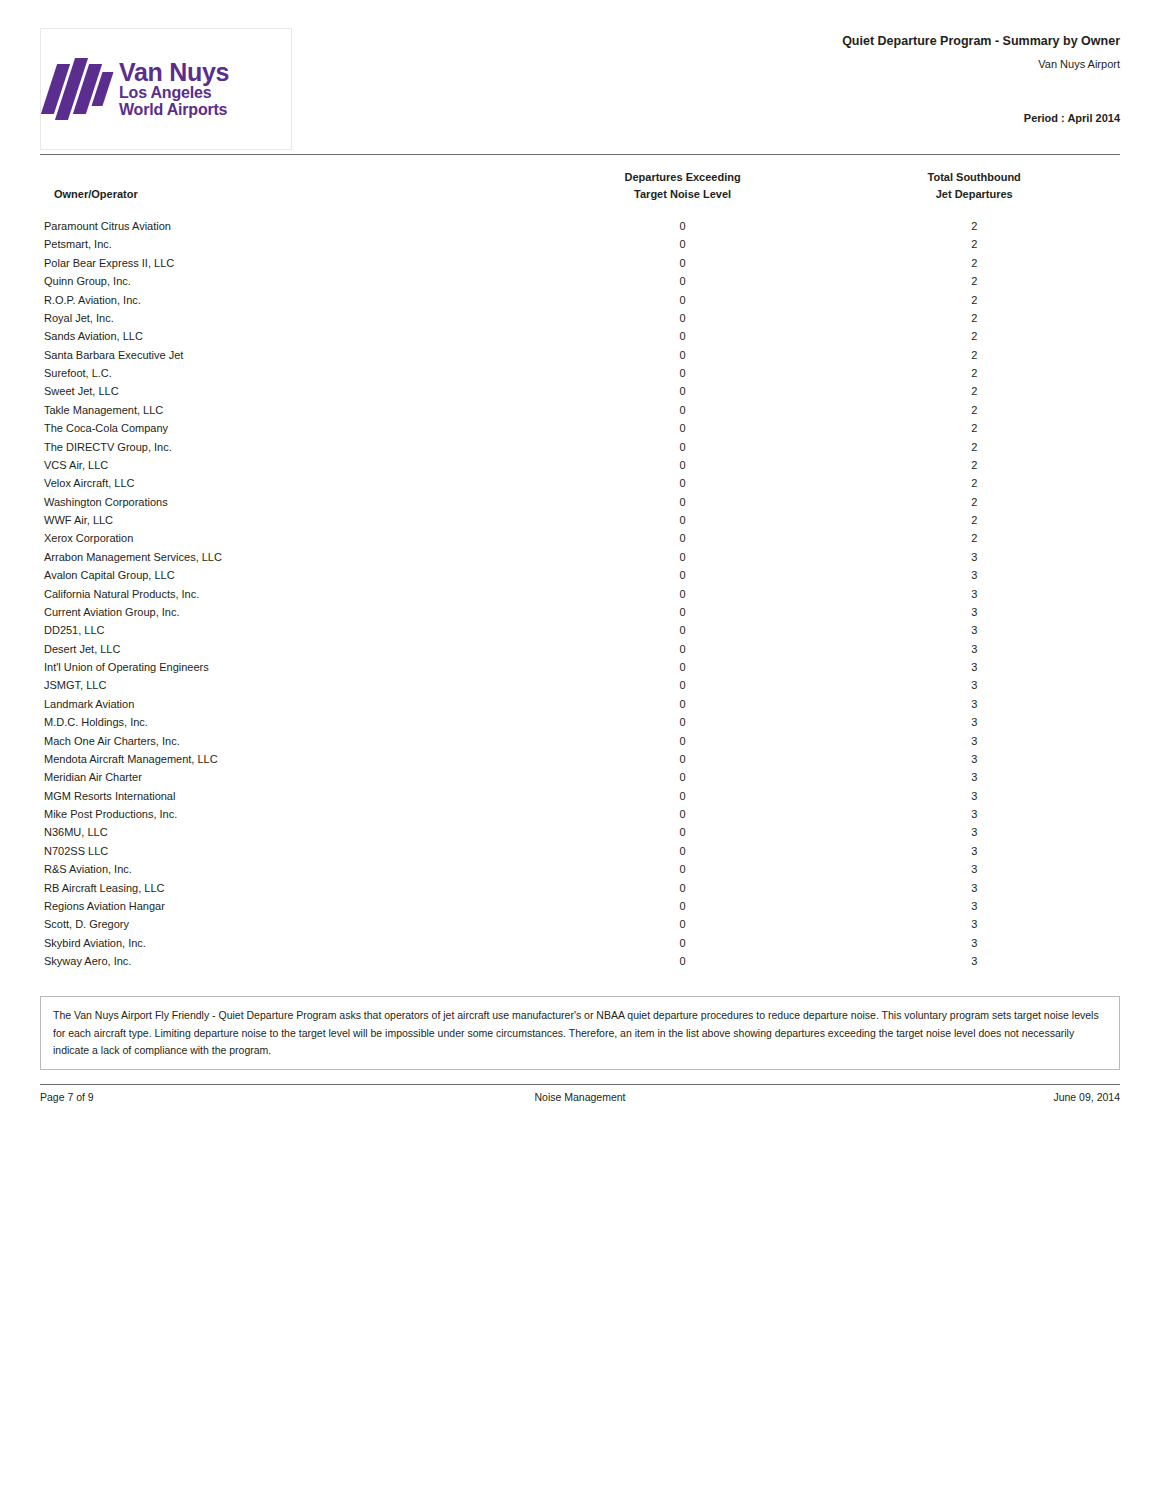Van Nuys
Los Angeles
World Airports
Quiet Departure Program - Summary by Owner
Van Nuys Airport
Period : April 2014
| Owner/Operator | Departures Exceeding Target Noise Level | Total Southbound Jet Departures |
| --- | --- | --- |
| Paramount Citrus Aviation | 0 | 2 |
| Petsmart, Inc. | 0 | 2 |
| Polar Bear Express II, LLC | 0 | 2 |
| Quinn Group, Inc. | 0 | 2 |
| R.O.P. Aviation, Inc. | 0 | 2 |
| Royal Jet, Inc. | 0 | 2 |
| Sands Aviation, LLC | 0 | 2 |
| Santa Barbara Executive Jet | 0 | 2 |
| Surefoot, L.C. | 0 | 2 |
| Sweet Jet, LLC | 0 | 2 |
| Takle Management, LLC | 0 | 2 |
| The Coca-Cola Company | 0 | 2 |
| The DIRECTV Group, Inc. | 0 | 2 |
| VCS Air, LLC | 0 | 2 |
| Velox Aircraft, LLC | 0 | 2 |
| Washington Corporations | 0 | 2 |
| WWF Air, LLC | 0 | 2 |
| Xerox Corporation | 0 | 2 |
| Arrabon Management Services, LLC | 0 | 3 |
| Avalon Capital Group, LLC | 0 | 3 |
| California Natural Products, Inc. | 0 | 3 |
| Current Aviation Group, Inc. | 0 | 3 |
| DD251, LLC | 0 | 3 |
| Desert Jet, LLC | 0 | 3 |
| Int'l Union of Operating Engineers | 0 | 3 |
| JSMGT, LLC | 0 | 3 |
| Landmark Aviation | 0 | 3 |
| M.D.C. Holdings, Inc. | 0 | 3 |
| Mach One Air Charters, Inc. | 0 | 3 |
| Mendota Aircraft Management, LLC | 0 | 3 |
| Meridian Air Charter | 0 | 3 |
| MGM Resorts International | 0 | 3 |
| Mike Post Productions, Inc. | 0 | 3 |
| N36MU, LLC | 0 | 3 |
| N702SS LLC | 0 | 3 |
| R&S Aviation, Inc. | 0 | 3 |
| RB Aircraft Leasing, LLC | 0 | 3 |
| Regions Aviation Hangar | 0 | 3 |
| Scott, D. Gregory | 0 | 3 |
| Skybird Aviation, Inc. | 0 | 3 |
| Skyway Aero, Inc. | 0 | 3 |
The Van Nuys Airport Fly Friendly - Quiet Departure Program asks that operators of jet aircraft use manufacturer's or NBAA quiet departure procedures to reduce departure noise. This voluntary program sets target noise levels for each aircraft type. Limiting departure noise to the target level will be impossible under some circumstances. Therefore, an item in the list above showing departures exceeding the target noise level does not necessarily indicate a lack of compliance with the program.
Page 7 of 9
Noise Management
June 09, 2014